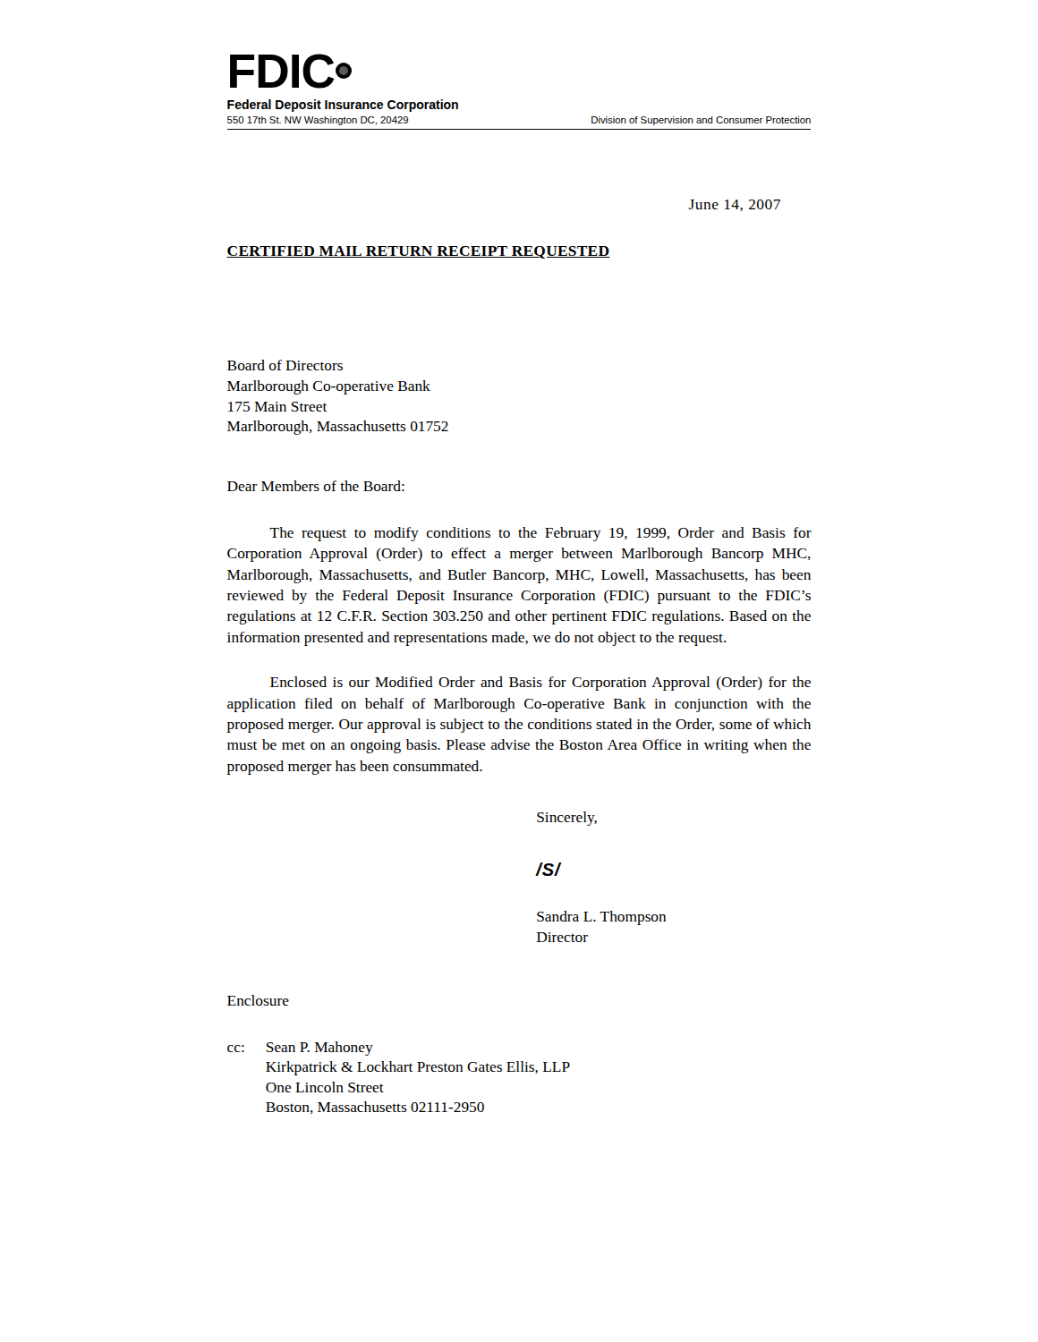FDIC
Federal Deposit Insurance Corporation
550 17th St. NW Washington DC, 20429 Division of Supervision and Consumer Protection
June 14, 2007
CERTIFIED MAIL RETURN RECEIPT REQUESTED
Board of Directors
Marlborough Co-operative Bank
175 Main Street
Marlborough, Massachusetts 01752
Dear Members of the Board:
The request to modify conditions to the February 19, 1999, Order and Basis for Corporation Approval (Order) to effect a merger between Marlborough Bancorp MHC, Marlborough, Massachusetts, and Butler Bancorp, MHC, Lowell, Massachusetts, has been reviewed by the Federal Deposit Insurance Corporation (FDIC) pursuant to the FDIC’s regulations at 12 C.F.R. Section 303.250 and other pertinent FDIC regulations. Based on the information presented and representations made, we do not object to the request.
Enclosed is our Modified Order and Basis for Corporation Approval (Order) for the application filed on behalf of Marlborough Co-operative Bank in conjunction with the proposed merger. Our approval is subject to the conditions stated in the Order, some of which must be met on an ongoing basis. Please advise the Boston Area Office in writing when the proposed merger has been consummated.
Sincerely,
/S/
Sandra L. Thompson
Director
Enclosure
cc: Sean P. Mahoney
Kirkpatrick & Lockhart Preston Gates Ellis, LLP
One Lincoln Street
Boston, Massachusetts 02111-2950